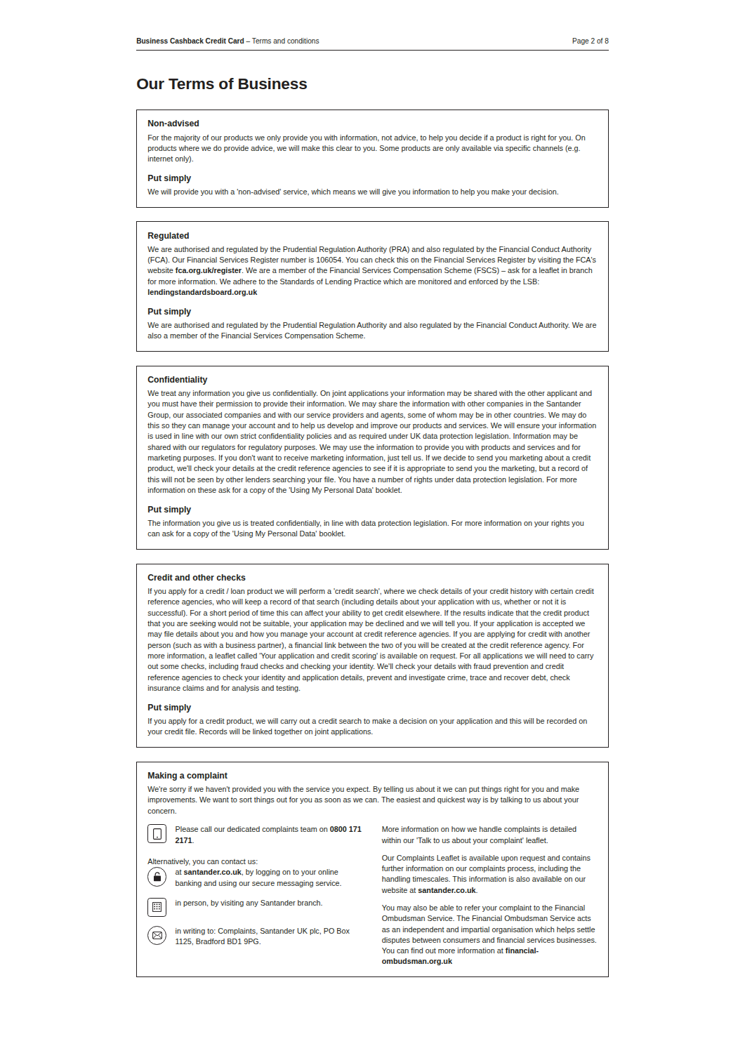Business Cashback Credit Card – Terms and conditions
Page 2 of 8
Our Terms of Business
Non-advised
For the majority of our products we only provide you with information, not advice, to help you decide if a product is right for you. On products where we do provide advice, we will make this clear to you. Some products are only available via specific channels (e.g. internet only).
Put simply
We will provide you with a 'non-advised' service, which means we will give you information to help you make your decision.
Regulated
We are authorised and regulated by the Prudential Regulation Authority (PRA) and also regulated by the Financial Conduct Authority (FCA). Our Financial Services Register number is 106054. You can check this on the Financial Services Register by visiting the FCA's website fca.org.uk/register. We are a member of the Financial Services Compensation Scheme (FSCS) – ask for a leaflet in branch for more information. We adhere to the Standards of Lending Practice which are monitored and enforced by the LSB: lendingstandardsboard.org.uk
Put simply
We are authorised and regulated by the Prudential Regulation Authority and also regulated by the Financial Conduct Authority. We are also a member of the Financial Services Compensation Scheme.
Confidentiality
We treat any information you give us confidentially. On joint applications your information may be shared with the other applicant and you must have their permission to provide their information. We may share the information with other companies in the Santander Group, our associated companies and with our service providers and agents, some of whom may be in other countries. We may do this so they can manage your account and to help us develop and improve our products and services. We will ensure your information is used in line with our own strict confidentiality policies and as required under UK data protection legislation. Information may be shared with our regulators for regulatory purposes. We may use the information to provide you with products and services and for marketing purposes. If you don't want to receive marketing information, just tell us. If we decide to send you marketing about a credit product, we'll check your details at the credit reference agencies to see if it is appropriate to send you the marketing, but a record of this will not be seen by other lenders searching your file. You have a number of rights under data protection legislation. For more information on these ask for a copy of the 'Using My Personal Data' booklet.
Put simply
The information you give us is treated confidentially, in line with data protection legislation. For more information on your rights you can ask for a copy of the 'Using My Personal Data' booklet.
Credit and other checks
If you apply for a credit / loan product we will perform a 'credit search', where we check details of your credit history with certain credit reference agencies, who will keep a record of that search (including details about your application with us, whether or not it is successful). For a short period of time this can affect your ability to get credit elsewhere. If the results indicate that the credit product that you are seeking would not be suitable, your application may be declined and we will tell you. If your application is accepted we may file details about you and how you manage your account at credit reference agencies. If you are applying for credit with another person (such as with a business partner), a financial link between the two of you will be created at the credit reference agency. For more information, a leaflet called 'Your application and credit scoring' is available on request. For all applications we will need to carry out some checks, including fraud checks and checking your identity. We'll check your details with fraud prevention and credit reference agencies to check your identity and application details, prevent and investigate crime, trace and recover debt, check insurance claims and for analysis and testing.
Put simply
If you apply for a credit product, we will carry out a credit search to make a decision on your application and this will be recorded on your credit file. Records will be linked together on joint applications.
Making a complaint
We're sorry if we haven't provided you with the service you expect. By telling us about it we can put things right for you and make improvements. We want to sort things out for you as soon as we can. The easiest and quickest way is by talking to us about your concern.
Please call our dedicated complaints team on 0800 171 2171.
Alternatively, you can contact us:
at santander.co.uk, by logging on to your online banking and using our secure messaging service.
in person, by visiting any Santander branch.
in writing to: Complaints, Santander UK plc, PO Box 1125, Bradford BD1 9PG.
More information on how we handle complaints is detailed within our 'Talk to us about your complaint' leaflet.
Our Complaints Leaflet is available upon request and contains further information on our complaints process, including the handling timescales. This information is also available on our website at santander.co.uk.
You may also be able to refer your complaint to the Financial Ombudsman Service. The Financial Ombudsman Service acts as an independent and impartial organisation which helps settle disputes between consumers and financial services businesses. You can find out more information at financial-ombudsman.org.uk